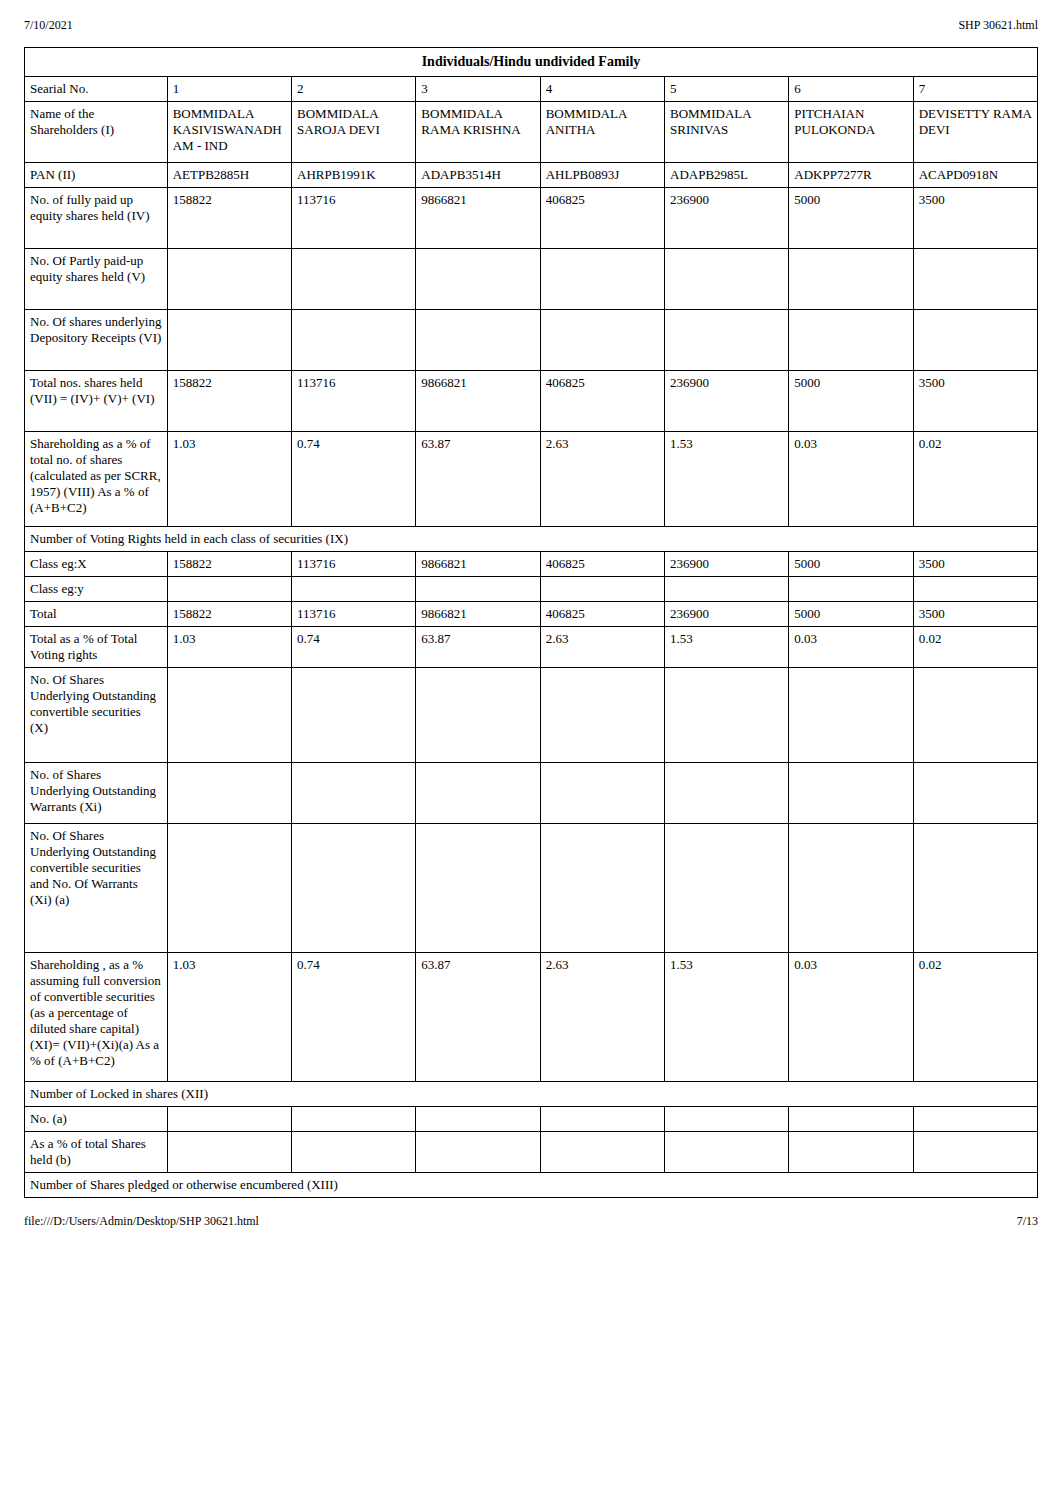7/10/2021 SHP 30621.html
Individuals/Hindu undivided Family
| Searial No. | 1 | 2 | 3 | 4 | 5 | 6 | 7 |
| Name of the Shareholders (I) | BOMMIDALA KASIVISWANADHAM - IND | BOMMIDALA SAROJA DEVI | BOMMIDALA RAMA KRISHNA | BOMMIDALA ANITHA | BOMMIDALA SRINIVAS | PITCHAIAN PULOKONDA | DEVISETTY RAMA DEVI |
| PAN (II) | AETPB2885H | AHRPB1991K | ADAPB3514H | AHLPB0893J | ADAPB2985L | ADKPP7277R | ACAPD0918N |
| No. of fully paid up equity shares held (IV) | 158822 | 113716 | 9866821 | 406825 | 236900 | 5000 | 3500 |
| No. Of Partly paid-up equity shares held (V) | | | | | | | |
| No. Of shares underlying Depository Receipts (VI) | | | | | | | |
| Total nos. shares held (VII) = (IV)+ (V)+ (VI) | 158822 | 113716 | 9866821 | 406825 | 236900 | 5000 | 3500 |
| Shareholding as a % of total no. of shares (calculated as per SCRR, 1957) (VIII) As a % of (A+B+C2) | 1.03 | 0.74 | 63.87 | 2.63 | 1.53 | 0.03 | 0.02 |
| Number of Voting Rights held in each class of securities (IX) |
| Class eg:X | 158822 | 113716 | 9866821 | 406825 | 236900 | 5000 | 3500 |
| Class eg:y | | | | | | | |
| Total | 158822 | 113716 | 9866821 | 406825 | 236900 | 5000 | 3500 |
| Total as a % of Total Voting rights | 1.03 | 0.74 | 63.87 | 2.63 | 1.53 | 0.03 | 0.02 |
| No. Of Shares Underlying Outstanding convertible securities (X) | | | | | | | |
| No. of Shares Underlying Outstanding Warrants (Xi) | | | | | | | |
| No. Of Shares Underlying Outstanding convertible securities and No. Of Warrants (Xi) (a) | | | | | | | |
| Shareholding , as a % assuming full conversion of convertible securities (as a percentage of diluted share capital) (XI)= (VII)+(Xi)(a) As a % of (A+B+C2) | 1.03 | 0.74 | 63.87 | 2.63 | 1.53 | 0.03 | 0.02 |
| Number of Locked in shares (XII) |
| No. (a) | | | | | | | |
| As a % of total Shares held (b) | | | | | | | |
| Number of Shares pledged or otherwise encumbered (XIII) |
file:///D:/Users/Admin/Desktop/SHP 30621.html 7/13